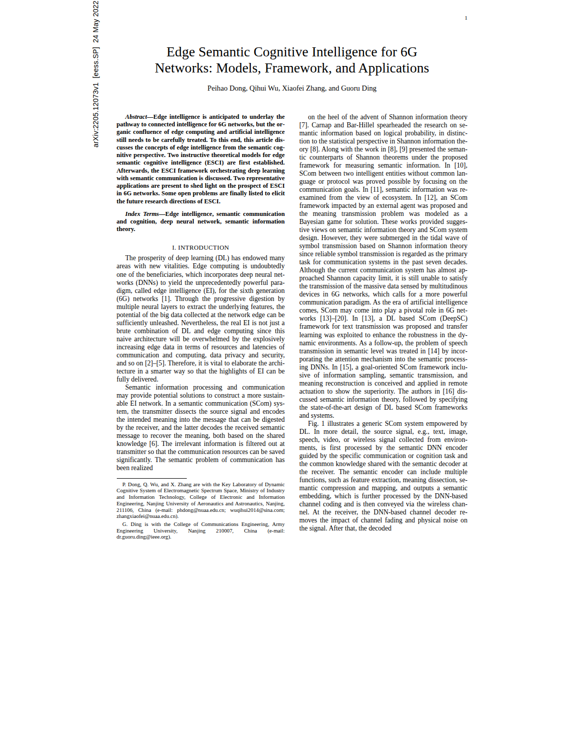1
arXiv:2205.12073v1 [eess.SP] 24 May 2022
Edge Semantic Cognitive Intelligence for 6G
Networks: Models, Framework, and Applications
Peihao Dong, Qihui Wu, Xiaofei Zhang, and Guoru Ding
Abstract—Edge intelligence is anticipated to underlay the pathway to connected intelligence for 6G networks, but the organic confluence of edge computing and artificial intelligence still needs to be carefully treated. To this end, this article discusses the concepts of edge intelligence from the semantic cognitive perspective. Two instructive theoretical models for edge semantic cognitive intelligence (ESCI) are first established. Afterwards, the ESCI framework orchestrating deep learning with semantic communication is discussed. Two representative applications are present to shed light on the prospect of ESCI in 6G networks. Some open problems are finally listed to elicit the future research directions of ESCI.
Index Terms—Edge intelligence, semantic communication and cognition, deep neural network, semantic information theory.
I. Introduction
The prosperity of deep learning (DL) has endowed many areas with new vitalities. Edge computing is undoubtedly one of the beneficiaries, which incorporates deep neural networks (DNNs) to yield the unprecedentedly powerful paradigm, called edge intelligence (EI), for the sixth generation (6G) networks [1]. Through the progressive digestion by multiple neural layers to extract the underlying features, the potential of the big data collected at the network edge can be sufficiently unleashed. Nevertheless, the real EI is not just a brute combination of DL and edge computing since this naive architecture will be overwhelmed by the explosively increasing edge data in terms of resources and latencies of communication and computing, data privacy and security, and so on [2]–[5]. Therefore, it is vital to elaborate the architecture in a smarter way so that the highlights of EI can be fully delivered.
Semantic information processing and communication may provide potential solutions to construct a more sustainable EI network. In a semantic communication (SCom) system, the transmitter dissects the source signal and encodes the intended meaning into the message that can be digested by the receiver, and the latter decodes the received semantic message to recover the meaning, both based on the shared knowledge [6]. The irrelevant information is filtered out at transmitter so that the communication resources can be saved significantly. The semantic problem of communication has been realized
P. Dong, Q. Wu, and X. Zhang are with the Key Laboratory of Dynamic Cognitive System of Electromagnetic Spectrum Space, Ministry of Industry and Information Technology, College of Electronic and Information Engineering, Nanjing University of Aeronautics and Astronautics, Nanjing, 211106, China (e-mail: phdong@nuaa.edu.cn; wuqihui2014@sina.com; zhangxiaofei@nuaa.edu.cn).
G. Ding is with the College of Communications Engineering, Army Engineering University, Nanjing 210007, China (e-mail: dr.guoru.ding@ieee.org).
on the heel of the advent of Shannon information theory [7]. Carnap and Bar-Hillel spearheaded the research on semantic information based on logical probability, in distinction to the statistical perspective in Shannon information theory [8]. Along with the work in [8], [9] presented the semantic counterparts of Shannon theorems under the proposed framework for measuring semantic information. In [10], SCom between two intelligent entities without common language or protocol was proved possible by focusing on the communication goals. In [11], semantic information was re-examined from the view of ecosystem. In [12], an SCom framework impacted by an external agent was proposed and the meaning transmission problem was modeled as a Bayesian game for solution. These works provided suggestive views on semantic information theory and SCom system design. However, they were submerged in the tidal wave of symbol transmission based on Shannon information theory since reliable symbol transmission is regarded as the primary task for communication systems in the past seven decades. Although the current communication system has almost approached Shannon capacity limit, it is still unable to satisfy the transmission of the massive data sensed by multitudinous devices in 6G networks, which calls for a more powerful communication paradigm. As the era of artificial intelligence comes, SCom may come into play a pivotal role in 6G networks [13]–[20]. In [13], a DL based SCom (DeepSC) framework for text transmission was proposed and transfer learning was exploited to enhance the robustness in the dynamic environments. As a follow-up, the problem of speech transmission in semantic level was treated in [14] by incorporating the attention mechanism into the semantic processing DNNs. In [15], a goal-oriented SCom framework inclusive of information sampling, semantic transmission, and meaning reconstruction is conceived and applied in remote actuation to show the superiority. The authors in [16] discussed semantic information theory, followed by specifying the state-of-the-art design of DL based SCom frameworks and systems.
Fig. 1 illustrates a generic SCom system empowered by DL. In more detail, the source signal, e.g., text, image, speech, video, or wireless signal collected from environments, is first processed by the semantic DNN encoder guided by the specific communication or cognition task and the common knowledge shared with the semantic decoder at the receiver. The semantic encoder can include multiple functions, such as feature extraction, meaning dissection, semantic compression and mapping, and outputs a semantic embedding, which is further processed by the DNN-based channel coding and is then conveyed via the wireless channel. At the receiver, the DNN-based channel decoder removes the impact of channel fading and physical noise on the signal. After that, the decoded